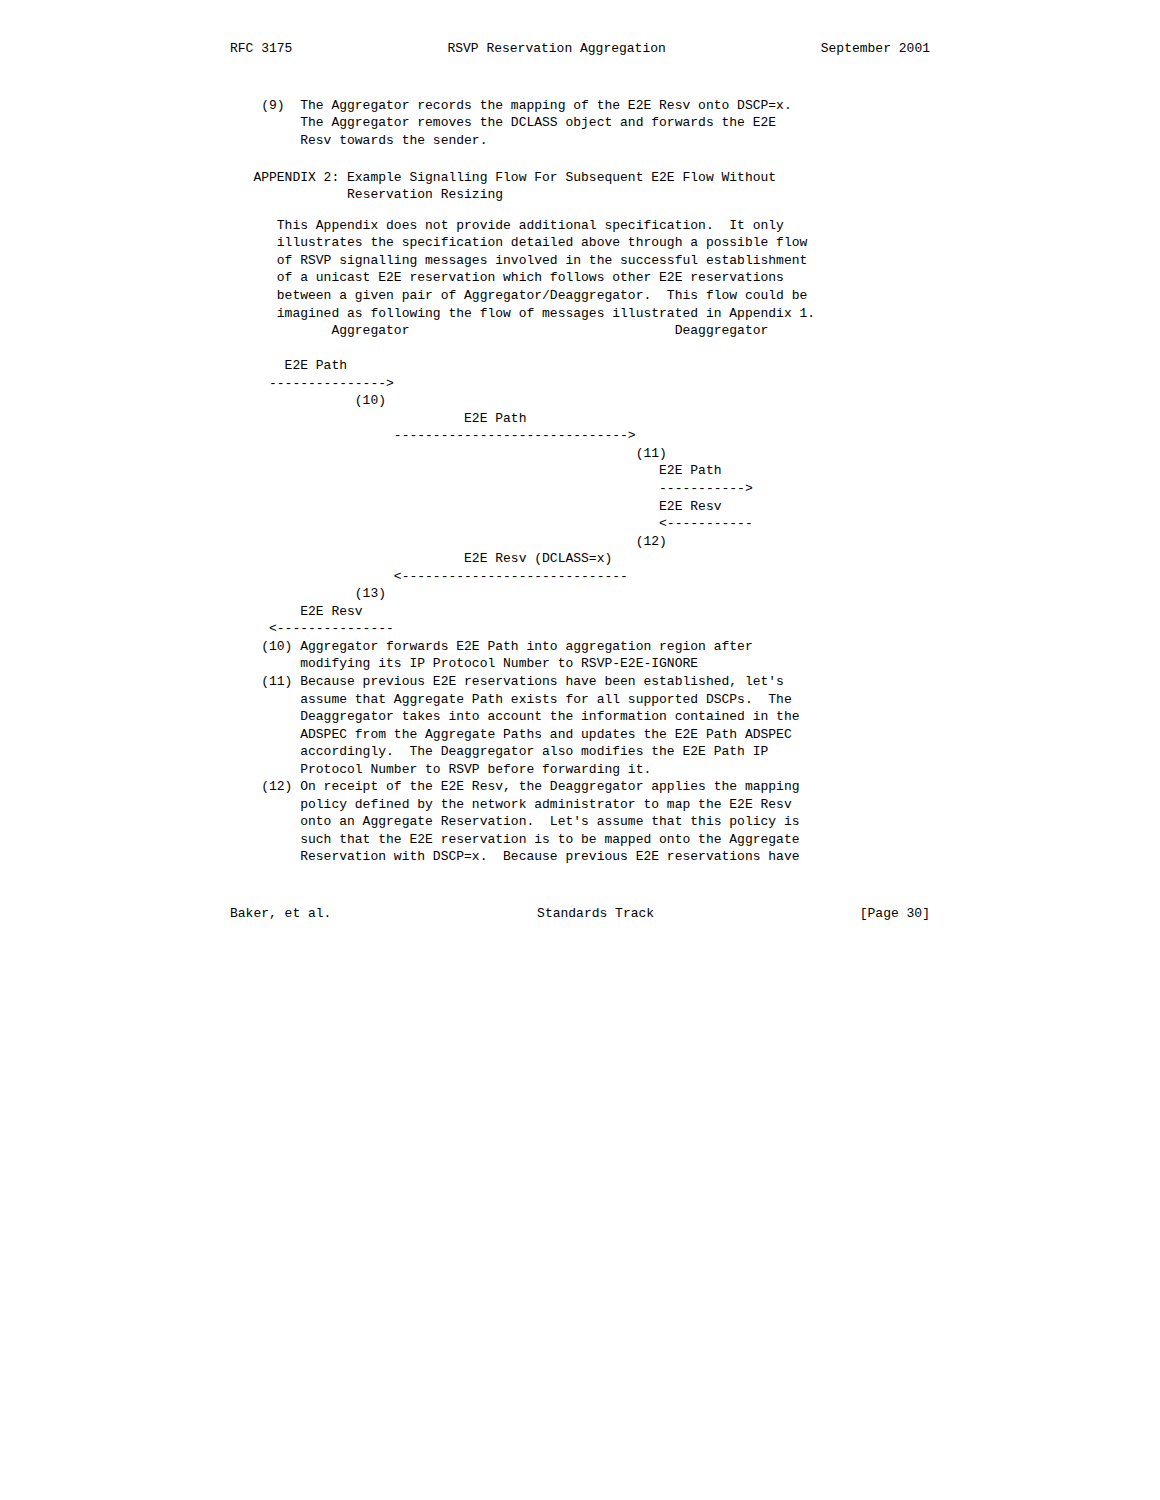RFC 3175 RSVP Reservation Aggregation September 2001
    (9)  The Aggregator records the mapping of the E2E Resv onto DSCP=x.
         The Aggregator removes the DCLASS object and forwards the E2E
         Resv towards the sender.
APPENDIX 2: Example Signalling Flow For Subsequent E2E Flow Without Reservation Resizing
      This Appendix does not provide additional specification.  It only
      illustrates the specification detailed above through a possible flow
      of RSVP signalling messages involved in the successful establishment
      of a unicast E2E reservation which follows other E2E reservations
      between a given pair of Aggregator/Deaggregator.  This flow could be
      imagined as following the flow of messages illustrated in Appendix 1.
             Aggregator                                  Deaggregator

       E2E Path
     --------------->
                (10)
                              E2E Path
                     ------------------------------>
                                                    (11)
                                                       E2E Path
                                                       ----------->
                                                       E2E Resv
                                                       <-----------
                                                    (12)
                              E2E Resv (DCLASS=x)
                     <-----------------------------
                (13)
         E2E Resv
     <---------------
    (10) Aggregator forwards E2E Path into aggregation region after
         modifying its IP Protocol Number to RSVP-E2E-IGNORE
    (11) Because previous E2E reservations have been established, let's
         assume that Aggregate Path exists for all supported DSCPs.  The
         Deaggregator takes into account the information contained in the
         ADSPEC from the Aggregate Paths and updates the E2E Path ADSPEC
         accordingly.  The Deaggregator also modifies the E2E Path IP
         Protocol Number to RSVP before forwarding it.
    (12) On receipt of the E2E Resv, the Deaggregator applies the mapping
         policy defined by the network administrator to map the E2E Resv
         onto an Aggregate Reservation.  Let's assume that this policy is
         such that the E2E reservation is to be mapped onto the Aggregate
         Reservation with DSCP=x.  Because previous E2E reservations have
Baker, et al. Standards Track [Page 30]